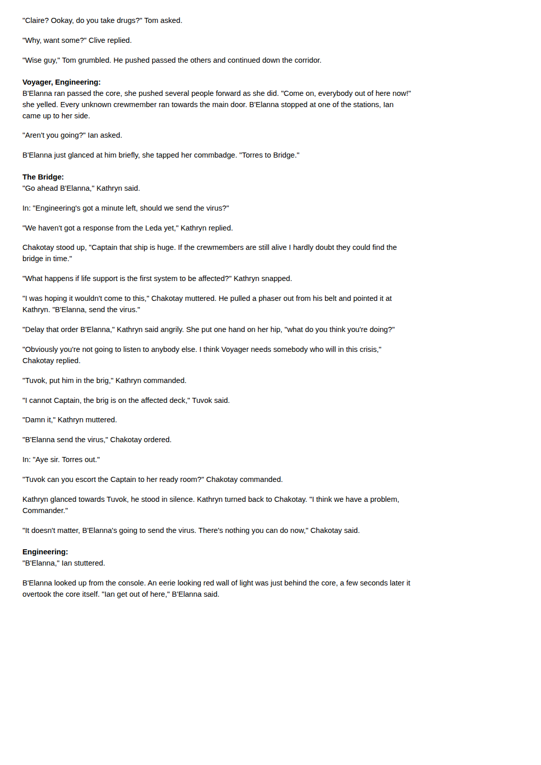"Claire? Ookay, do you take drugs?" Tom asked.
"Why, want some?" Clive replied.
"Wise guy," Tom grumbled. He pushed passed the others and continued down the corridor.
Voyager, Engineering:
B'Elanna ran passed the core, she pushed several people forward as she did. "Come on, everybody out of here now!" she yelled. Every unknown crewmember ran towards the main door. B'Elanna stopped at one of the stations, Ian came up to her side.
"Aren't you going?" Ian asked.
B'Elanna just glanced at him briefly, she tapped her commbadge. "Torres to Bridge."
The Bridge:
"Go ahead B'Elanna," Kathryn said.
In: "Engineering's got a minute left, should we send the virus?"
"We haven't got a response from the Leda yet," Kathryn replied.
Chakotay stood up, "Captain that ship is huge. If the crewmembers are still alive I hardly doubt they could find the bridge in time."
"What happens if life support is the first system to be affected?" Kathryn snapped.
"I was hoping it wouldn't come to this," Chakotay muttered. He pulled a phaser out from his belt and pointed it at Kathryn. "B'Elanna, send the virus."
"Delay that order B'Elanna," Kathryn said angrily. She put one hand on her hip, "what do you think you're doing?"
"Obviously you're not going to listen to anybody else. I think Voyager needs somebody who will in this crisis," Chakotay replied.
"Tuvok, put him in the brig," Kathryn commanded.
"I cannot Captain, the brig is on the affected deck," Tuvok said.
"Damn it," Kathryn muttered.
"B'Elanna send the virus," Chakotay ordered.
In: "Aye sir. Torres out."
"Tuvok can you escort the Captain to her ready room?" Chakotay commanded.
Kathryn glanced towards Tuvok, he stood in silence. Kathryn turned back to Chakotay. "I think we have a problem, Commander."
"It doesn't matter, B'Elanna's going to send the virus. There's nothing you can do now," Chakotay said.
Engineering:
"B'Elanna," Ian stuttered.
B'Elanna looked up from the console. An eerie looking red wall of light was just behind the core, a few seconds later it overtook the core itself. "Ian get out of here," B'Elanna said.